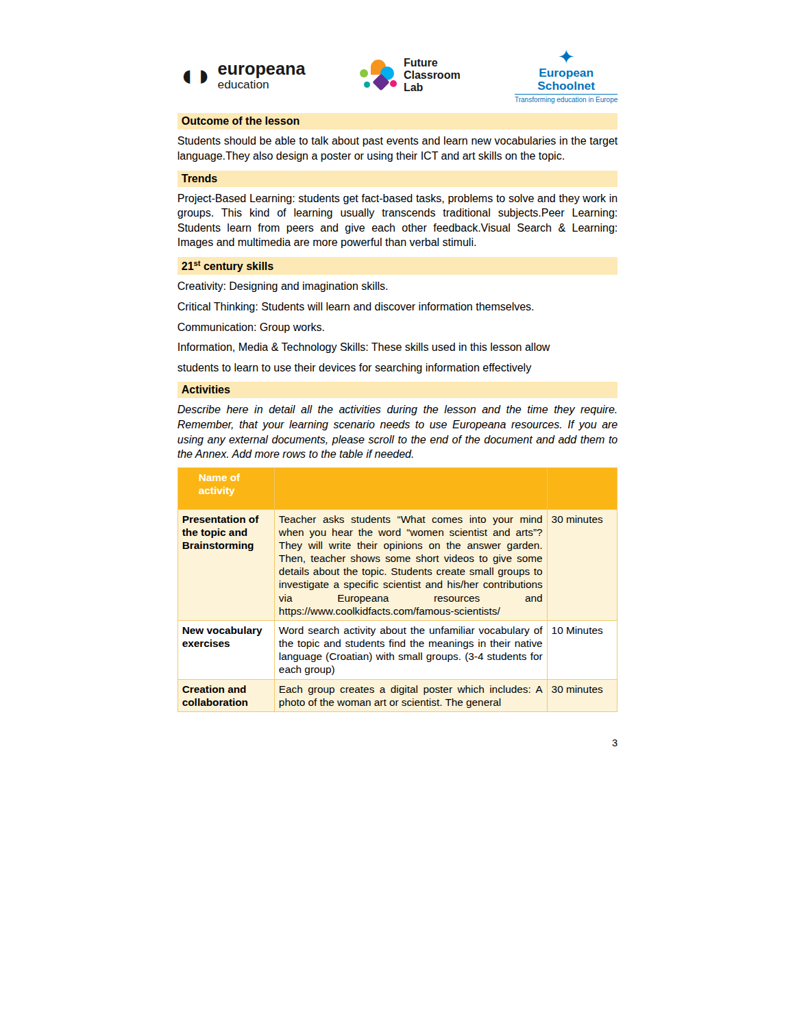◖◗
europeana education
Future
Classroom
Lab
✦
European
Schoolnet
Transforming education in Europe
Outcome of the lesson
Students should be able to talk about past events and learn new vocabularies in the target language.They also design a poster or using their ICT and art skills on the topic.
Trends
Project-Based Learning: students get fact-based tasks, problems to solve and they work in groups. This kind of learning usually transcends traditional subjects.Peer Learning: Students learn from peers and give each other feedback.Visual Search & Learning: Images and multimedia are more powerful than verbal stimuli.
21st century skills
Creativity: Designing and imagination skills.
Critical Thinking: Students will learn and discover information themselves.
Communication: Group works.
Information, Media & Technology Skills: These skills used in this lesson allow
students to learn to use their devices for searching information effectively
Activities
Describe here in detail all the activities during the lesson and the time they require. Remember, that your learning scenario needs to use Europeana resources. If you are using any external documents, please scroll to the end of the document and add them to the Annex. Add more rows to the table if needed.
| Name of activity | | |
| --- | --- | --- |
| Presentation of the topic and Brainstorming | Teacher asks students “What comes into your mind when you hear the word “women scientist and arts”? They will write their opinions on the answer garden. Then, teacher shows some short videos to give some details about the topic. Students create small groups to investigate a specific scientist and his/her contributions via Europeana resources and https://www.coolkidfacts.com/famous-scientists/ | 30 minutes |
| New vocabulary exercises | Word search activity about the unfamiliar vocabulary of the topic and students find the meanings in their native language (Croatian) with small groups. (3-4 students for each group) | 10 Minutes |
| Creation and collaboration | Each group creates a digital poster which includes: A photo of the woman art or scientist. The general | 30 minutes |
3